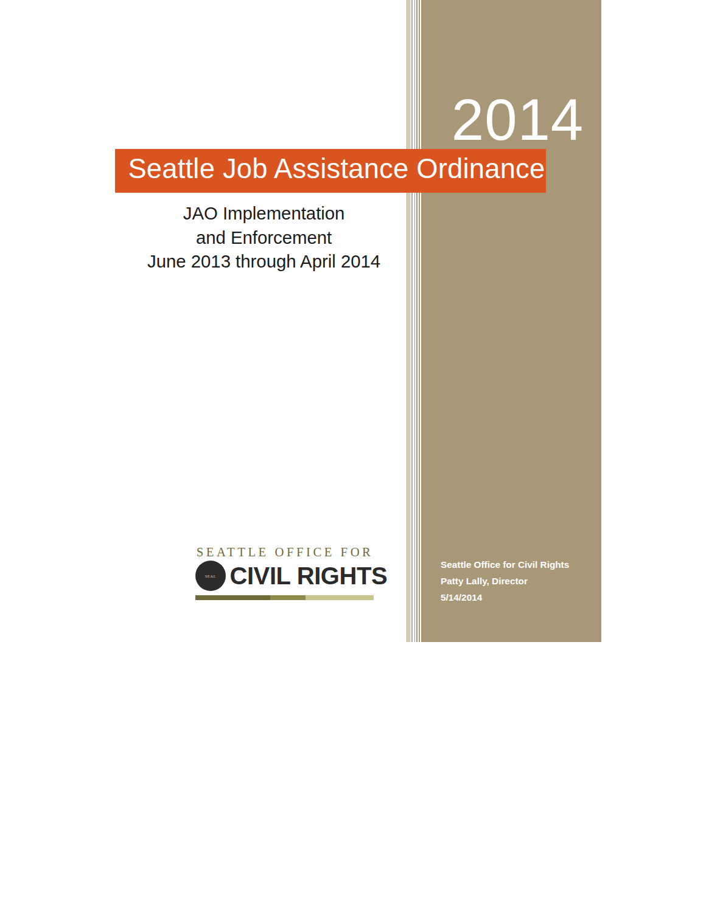2014
Seattle Job Assistance Ordinance
JAO Implementation
and Enforcement
June 2013 through April 2014
Seattle Office for
CIVIL RIGHTS
Seattle Office for Civil Rights
Patty Lally, Director
5/14/2014